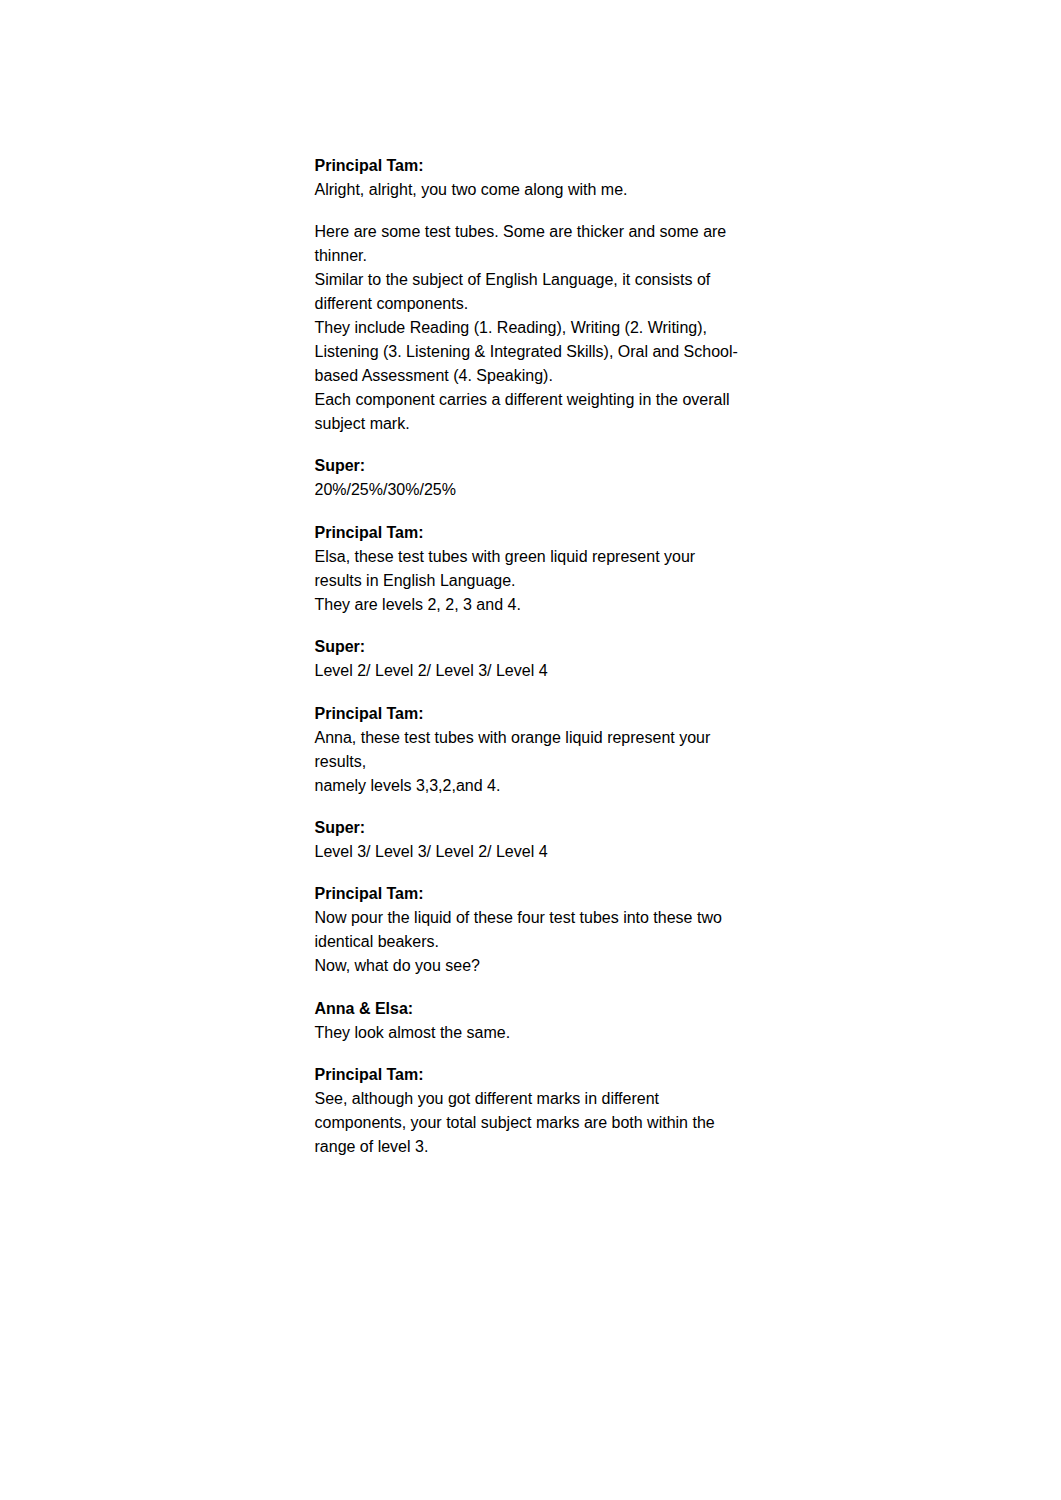Principal Tam:
Alright, alright, you two come along with me.
Here are some test tubes. Some are thicker and some are thinner.
Similar to the subject of English Language, it consists of different components.
They include Reading (1. Reading), Writing (2. Writing), Listening (3. Listening & Integrated Skills), Oral and School-based Assessment (4. Speaking).
Each component carries a different weighting in the overall subject mark.
Super:
20%/25%/30%/25%
Principal Tam:
Elsa, these test tubes with green liquid represent your results in English Language.
They are levels 2, 2, 3 and 4.
Super:
Level 2/ Level 2/ Level 3/ Level 4
Principal Tam:
Anna, these test tubes with orange liquid represent your results,
namely levels 3,3,2,and 4.
Super:
Level 3/ Level 3/ Level 2/ Level 4
Principal Tam:
Now pour the liquid of these four test tubes into these two identical beakers.
Now, what do you see?
Anna & Elsa:
They look almost the same.
Principal Tam:
See, although you got different marks in different components, your total subject marks are both within the range of level 3.